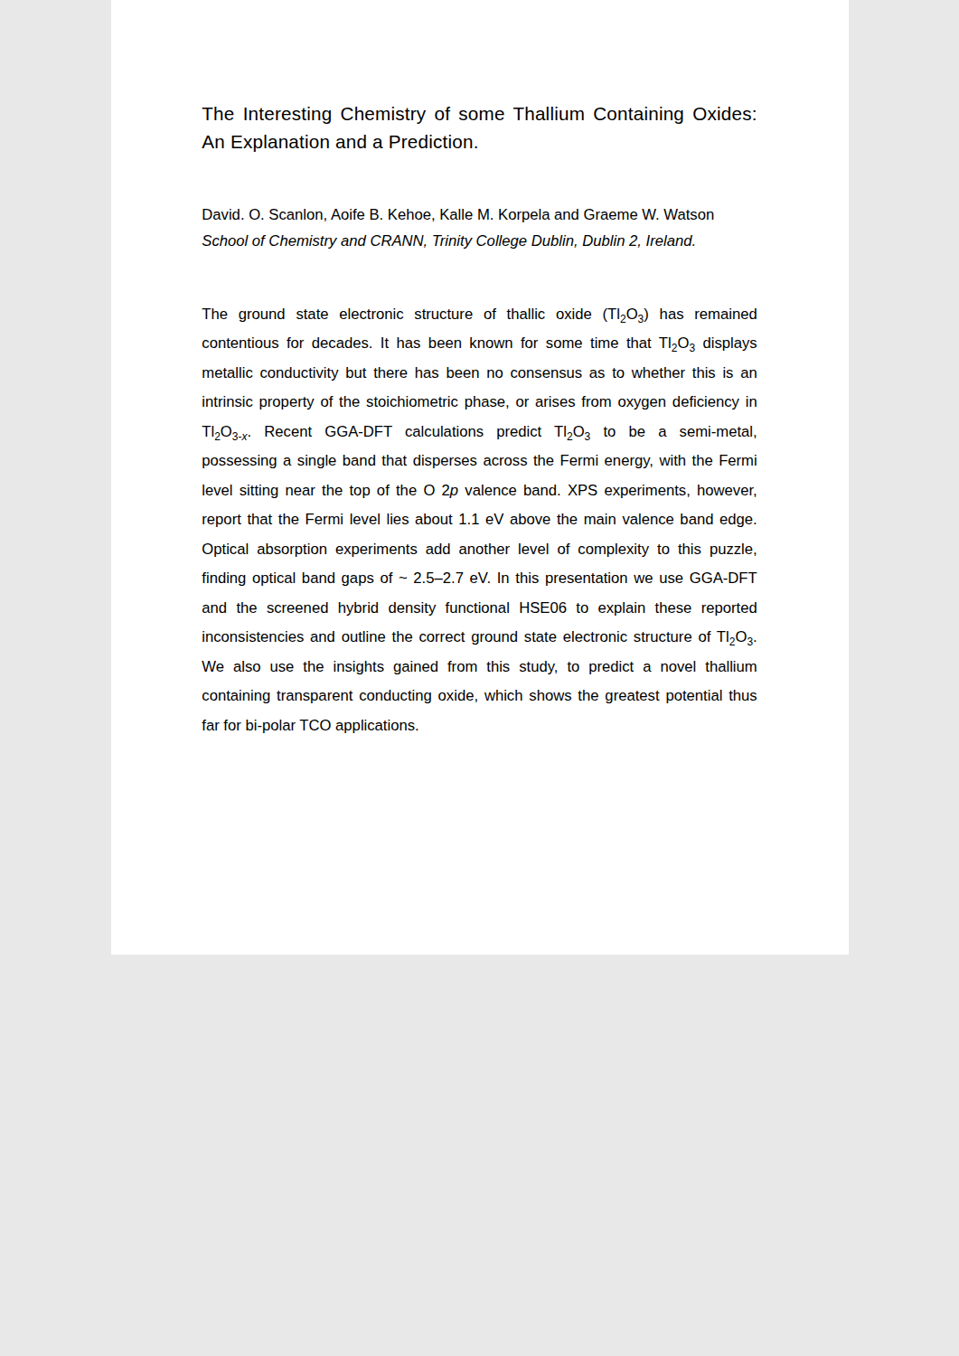The Interesting Chemistry of some Thallium Containing Oxides: An Explanation and a Prediction.
David. O. Scanlon, Aoife B. Kehoe, Kalle M. Korpela and Graeme W. Watson
School of Chemistry and CRANN, Trinity College Dublin, Dublin 2, Ireland.
The ground state electronic structure of thallic oxide (Tl2O3) has remained contentious for decades. It has been known for some time that Tl2O3 displays metallic conductivity but there has been no consensus as to whether this is an intrinsic property of the stoichiometric phase, or arises from oxygen deficiency in Tl2O3-x. Recent GGA-DFT calculations predict Tl2O3 to be a semi-metal, possessing a single band that disperses across the Fermi energy, with the Fermi level sitting near the top of the O 2p valence band. XPS experiments, however, report that the Fermi level lies about 1.1 eV above the main valence band edge. Optical absorption experiments add another level of complexity to this puzzle, finding optical band gaps of ~ 2.5–2.7 eV. In this presentation we use GGA-DFT and the screened hybrid density functional HSE06 to explain these reported inconsistencies and outline the correct ground state electronic structure of Tl2O3. We also use the insights gained from this study, to predict a novel thallium containing transparent conducting oxide, which shows the greatest potential thus far for bi-polar TCO applications.